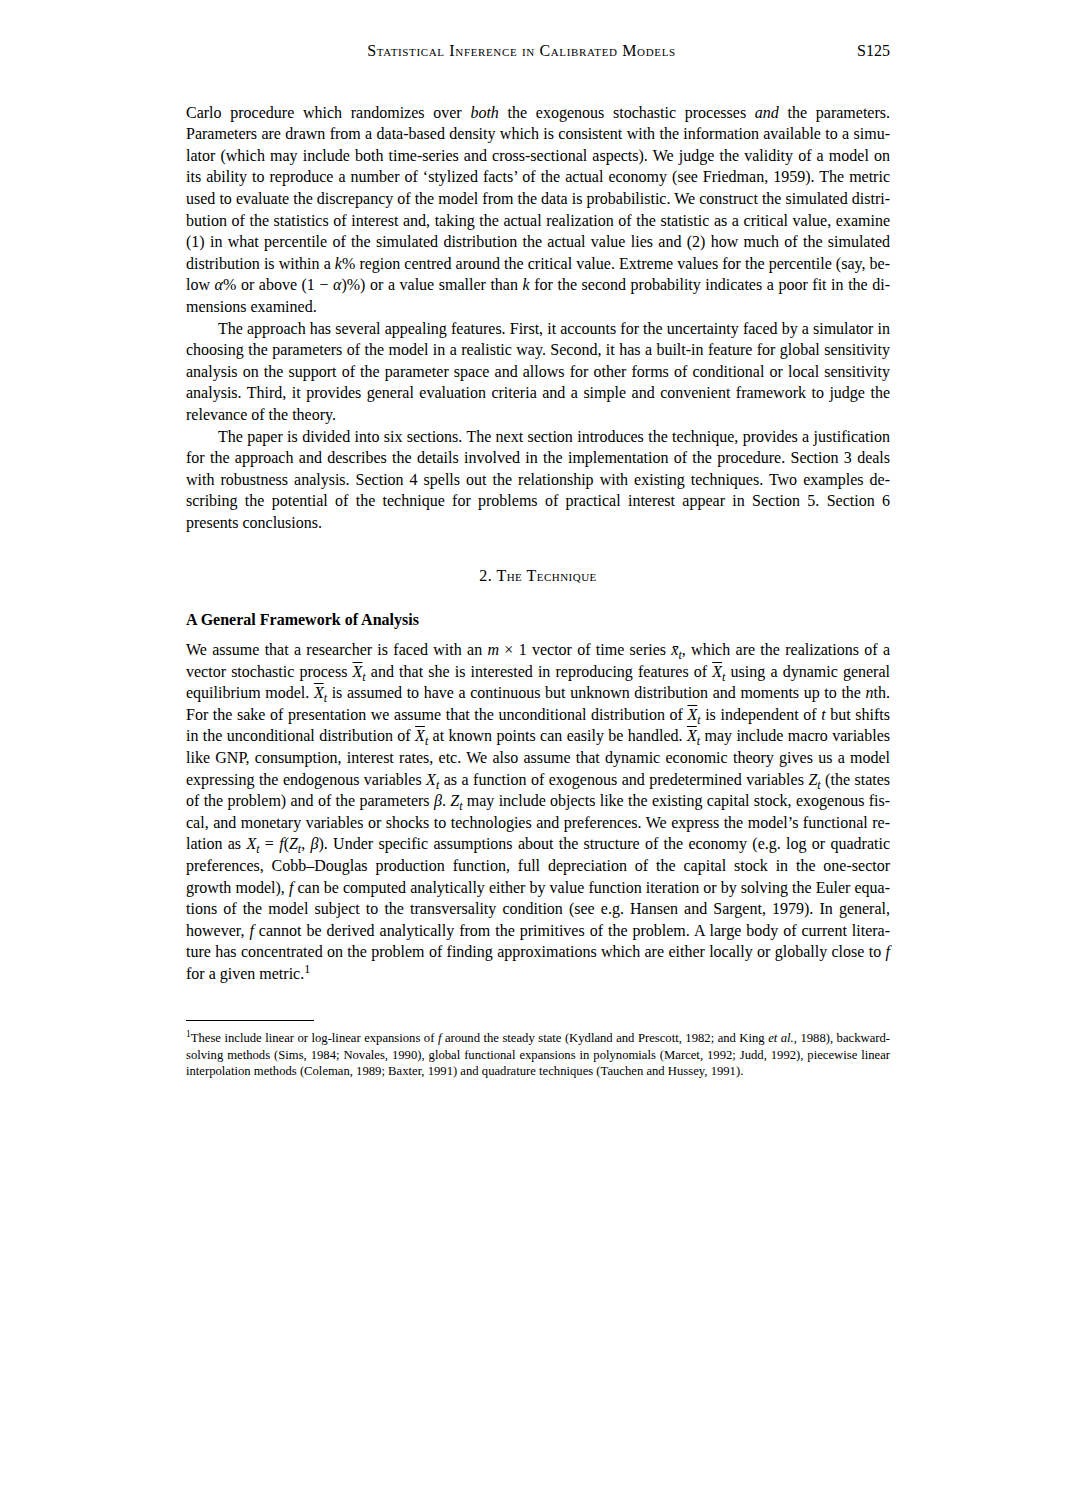Statistical Inference in Calibrated Models S125
Carlo procedure which randomizes over both the exogenous stochastic processes and the parameters. Parameters are drawn from a data-based density which is consistent with the information available to a simulator (which may include both time-series and cross-sectional aspects). We judge the validity of a model on its ability to reproduce a number of ‘stylized facts’ of the actual economy (see Friedman, 1959). The metric used to evaluate the discrepancy of the model from the data is probabilistic. We construct the simulated distribution of the statistics of interest and, taking the actual realization of the statistic as a critical value, examine (1) in what percentile of the simulated distribution the actual value lies and (2) how much of the simulated distribution is within a k% region centred around the critical value. Extreme values for the percentile (say, below α% or above (1 − α)%) or a value smaller than k for the second probability indicates a poor fit in the dimensions examined.
The approach has several appealing features. First, it accounts for the uncertainty faced by a simulator in choosing the parameters of the model in a realistic way. Second, it has a built-in feature for global sensitivity analysis on the support of the parameter space and allows for other forms of conditional or local sensitivity analysis. Third, it provides general evaluation criteria and a simple and convenient framework to judge the relevance of the theory.
The paper is divided into six sections. The next section introduces the technique, provides a justification for the approach and describes the details involved in the implementation of the procedure. Section 3 deals with robustness analysis. Section 4 spells out the relationship with existing techniques. Two examples describing the potential of the technique for problems of practical interest appear in Section 5. Section 6 presents conclusions.
2. The Technique
A General Framework of Analysis
We assume that a researcher is faced with an m × 1 vector of time series x̄t, which are the realizations of a vector stochastic process Xt and that she is interested in reproducing features of Xt using a dynamic general equilibrium model. Xt is assumed to have a continuous but unknown distribution and moments up to the nth. For the sake of presentation we assume that the unconditional distribution of Xt is independent of t but shifts in the unconditional distribution of Xt at known points can easily be handled. Xt may include macro variables like GNP, consumption, interest rates, etc. We also assume that dynamic economic theory gives us a model expressing the endogenous variables Xt as a function of exogenous and predetermined variables Zt (the states of the problem) and of the parameters β. Zt may include objects like the existing capital stock, exogenous fiscal, and monetary variables or shocks to technologies and preferences. We express the model’s functional relation as Xt = f(Zt, β). Under specific assumptions about the structure of the economy (e.g. log or quadratic preferences, Cobb–Douglas production function, full depreciation of the capital stock in the one-sector growth model), f can be computed analytically either by value function iteration or by solving the Euler equations of the model subject to the transversality condition (see e.g. Hansen and Sargent, 1979). In general, however, f cannot be derived analytically from the primitives of the problem. A large body of current literature has concentrated on the problem of finding approximations which are either locally or globally close to f for a given metric.1
1These include linear or log-linear expansions of f around the steady state (Kydland and Prescott, 1982; and King et al., 1988), backward-solving methods (Sims, 1984; Novales, 1990), global functional expansions in polynomials (Marcet, 1992; Judd, 1992), piecewise linear interpolation methods (Coleman, 1989; Baxter, 1991) and quadrature techniques (Tauchen and Hussey, 1991).